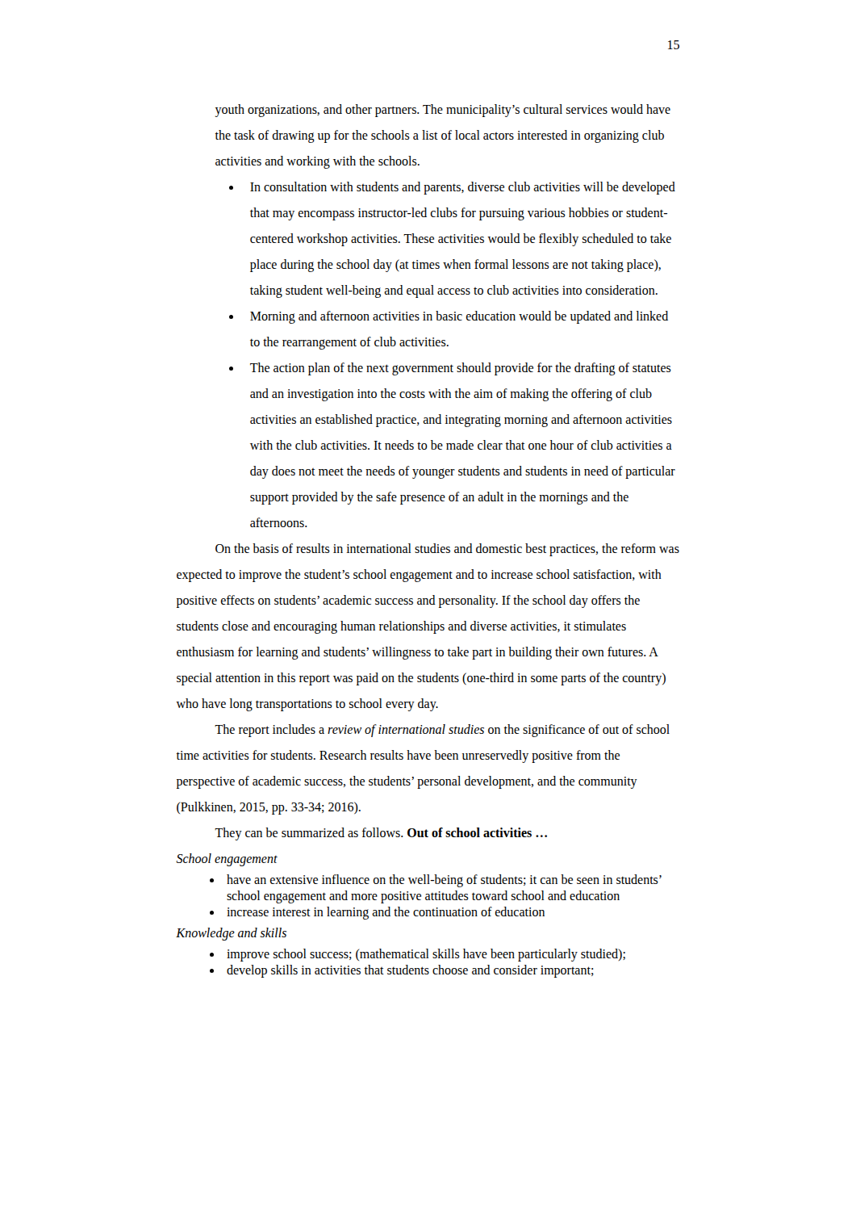15
youth organizations, and other partners. The municipality’s cultural services would have the task of drawing up for the schools a list of local actors interested in organizing club activities and working with the schools.
In consultation with students and parents, diverse club activities will be developed that may encompass instructor-led clubs for pursuing various hobbies or student-centered workshop activities. These activities would be flexibly scheduled to take place during the school day (at times when formal lessons are not taking place), taking student well-being and equal access to club activities into consideration.
Morning and afternoon activities in basic education would be updated and linked to the rearrangement of club activities.
The action plan of the next government should provide for the drafting of statutes and an investigation into the costs with the aim of making the offering of club activities an established practice, and integrating morning and afternoon activities with the club activities. It needs to be made clear that one hour of club activities a day does not meet the needs of younger students and students in need of particular support provided by the safe presence of an adult in the mornings and the afternoons.
On the basis of results in international studies and domestic best practices, the reform was expected to improve the student’s school engagement and to increase school satisfaction, with positive effects on students’ academic success and personality. If the school day offers the students close and encouraging human relationships and diverse activities, it stimulates enthusiasm for learning and students’ willingness to take part in building their own futures. A special attention in this report was paid on the students (one-third in some parts of the country) who have long transportations to school every day.
The report includes a review of international studies on the significance of out of school time activities for students. Research results have been unreservedly positive from the perspective of academic success, the students’ personal development, and the community (Pulkkinen, 2015, pp. 33-34; 2016).
They can be summarized as follows. Out of school activities …
School engagement
have an extensive influence on the well-being of students; it can be seen in students’ school engagement and more positive attitudes toward school and education
increase interest in learning and the continuation of education
Knowledge and skills
improve school success; (mathematical skills have been particularly studied);
develop skills in activities that students choose and consider important;